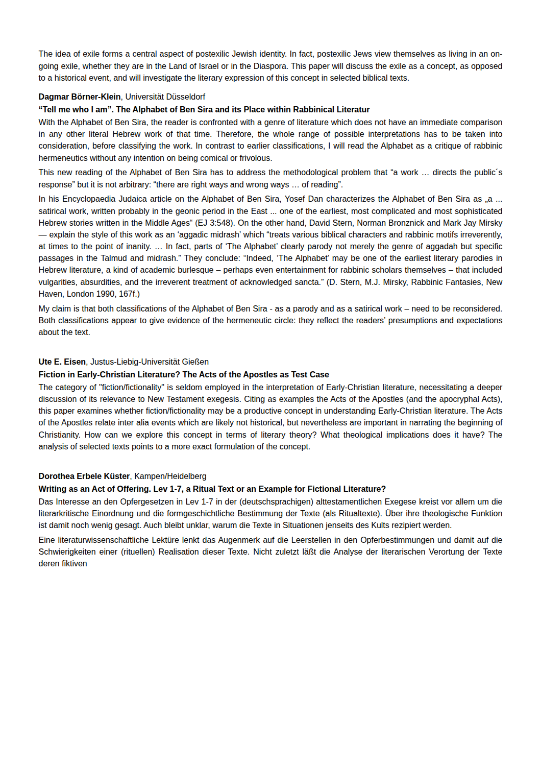The idea of exile forms a central aspect of postexilic Jewish identity. In fact, postexilic Jews view themselves as living in an on-going exile, whether they are in the Land of Israel or in the Diaspora. This paper will discuss the exile as a concept, as opposed to a historical event, and will investigate the literary expression of this concept in selected biblical texts.
Dagmar Börner-Klein, Universität Düsseldorf
“Tell me who I am”. The Alphabet of Ben Sira and its Place within Rabbinical Literatur
With the Alphabet of Ben Sira, the reader is confronted with a genre of literature which does not have an immediate comparison in any other literal Hebrew work of that time. Therefore, the whole range of possible interpretations has to be taken into consideration, before classifying the work. In contrast to earlier classifications, I will read the Alphabet as a critique of rabbinic hermeneutics without any intention on being comical or frivolous.
This new reading of the Alphabet of Ben Sira has to address the methodological problem that “a work … directs the public´s response” but it is not arbitrary: “there are right ways and wrong ways … of reading”.
In his Encyclopaedia Judaica article on the Alphabet of Ben Sira, Yosef Dan characterizes the Alphabet of Ben Sira as „a ... satirical work, written probably in the geonic period in the East ... one of the earliest, most complicated and most sophisticated Hebrew stories written in the Middle Ages“ (EJ 3:548). On the other hand, David Stern, Norman Bronznick and Mark Jay Mirsky — explain the style of this work as an ‘aggadic midrash’ which “treats various biblical characters and rabbinic motifs irreverently, at times to the point of inanity. … In fact, parts of ‘The Alphabet’ clearly parody not merely the genre of aggadah but specific passages in the Talmud and midrash.” They conclude: “Indeed, ‘The Alphabet’ may be one of the earliest literary parodies in Hebrew literature, a kind of academic burlesque – perhaps even entertainment for rabbinic scholars themselves – that included vulgarities, absurdities, and the irreverent treatment of acknowledged sancta.” (D. Stern, M.J. Mirsky, Rabbinic Fantasies, New Haven, London 1990, 167f.)
My claim is that both classifications of the Alphabet of Ben Sira - as a parody and as a satirical work – need to be reconsidered. Both classifications appear to give evidence of the hermeneutic circle: they reflect the readers’ presumptions and expectations about the text.
Ute E. Eisen, Justus-Liebig-Universität Gießen
Fiction in Early-Christian Literature? The Acts of the Apostles as Test Case
The category of "fiction/fictionality" is seldom employed in the interpretation of Early-Christian literature, necessitating a deeper discussion of its relevance to New Testament exegesis. Citing as examples the Acts of the Apostles (and the apocryphal Acts), this paper examines whether fiction/fictionality may be a productive concept in understanding Early-Christian literature. The Acts of the Apostles relate inter alia events which are likely not historical, but nevertheless are important in narrating the beginning of Christianity. How can we explore this concept in terms of literary theory? What theological implications does it have? The analysis of selected texts points to a more exact formulation of the concept.
Dorothea Erbele Küster, Kampen/Heidelberg
Writing as an Act of Offering. Lev 1-7, a Ritual Text or an Example for Fictional Literature?
Das Interesse an den Opfergesetzen in Lev 1-7 in der (deutschsprachigen) alttestamentlichen Exegese kreist vor allem um die literarkritische Einordnung und die formgeschichtliche Bestimmung der Texte (als Ritualtexte). Über ihre theologische Funktion ist damit noch wenig gesagt. Auch bleibt unklar, warum die Texte in Situationen jenseits des Kults rezipiert werden.
Eine literaturwissenschaftliche Lektüre lenkt das Augenmerk auf die Leerstellen in den Opferbestimmungen und damit auf die Schwierigkeiten einer (rituellen) Realisation dieser Texte. Nicht zuletzt läßt die Analyse der literarischen Verortung der Texte deren fiktiven